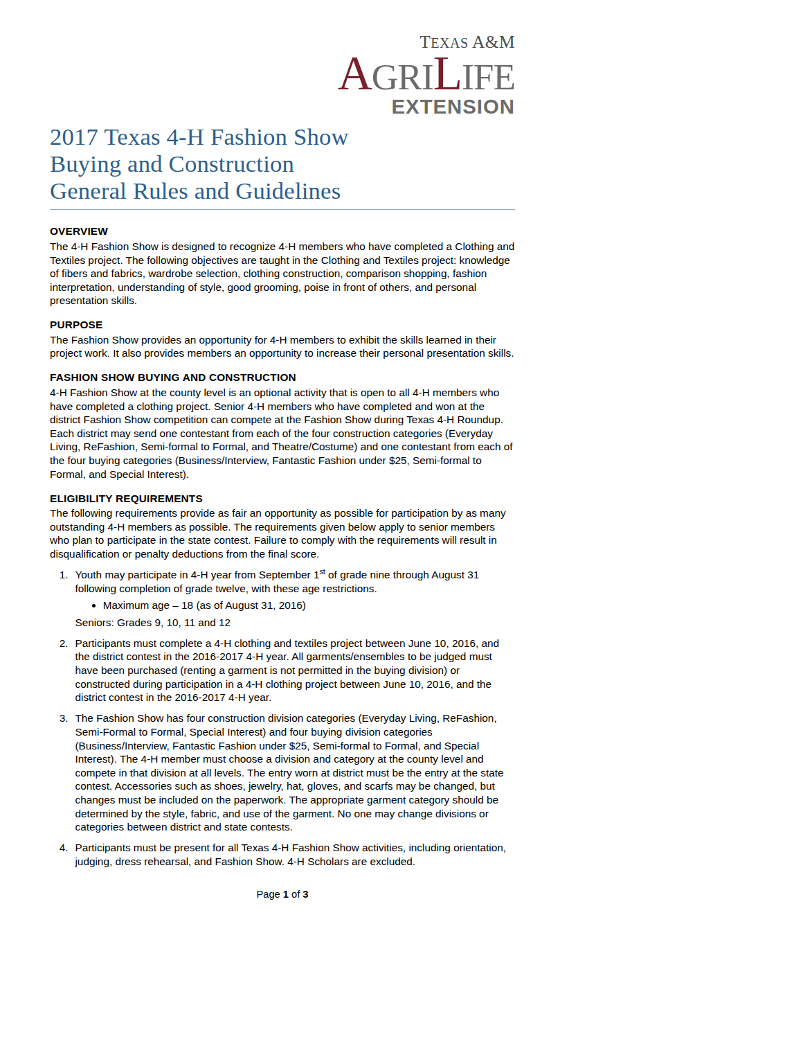TEXAS A&M
AGRILIFE
EXTENSION
2017 Texas 4-H Fashion Show
Buying and Construction
General Rules and Guidelines
OVERVIEW
The 4-H Fashion Show is designed to recognize 4-H members who have completed a Clothing and Textiles project. The following objectives are taught in the Clothing and Textiles project: knowledge of fibers and fabrics, wardrobe selection, clothing construction, comparison shopping, fashion interpretation, understanding of style, good grooming, poise in front of others, and personal presentation skills.
PURPOSE
The Fashion Show provides an opportunity for 4-H members to exhibit the skills learned in their project work. It also provides members an opportunity to increase their personal presentation skills.
FASHION SHOW BUYING AND CONSTRUCTION
4-H Fashion Show at the county level is an optional activity that is open to all 4-H members who have completed a clothing project. Senior 4-H members who have completed and won at the district Fashion Show competition can compete at the Fashion Show during Texas 4-H Roundup. Each district may send one contestant from each of the four construction categories (Everyday Living, ReFashion, Semi-formal to Formal, and Theatre/Costume) and one contestant from each of the four buying categories (Business/Interview, Fantastic Fashion under $25, Semi-formal to Formal, and Special Interest).
ELIGIBILITY REQUIREMENTS
The following requirements provide as fair an opportunity as possible for participation by as many outstanding 4-H members as possible. The requirements given below apply to senior members who plan to participate in the state contest. Failure to comply with the requirements will result in disqualification or penalty deductions from the final score.
Youth may participate in 4-H year from September 1st of grade nine through August 31 following completion of grade twelve, with these age restrictions.
Maximum age – 18 (as of August 31, 2016)
Seniors: Grades 9, 10, 11 and 12
Participants must complete a 4-H clothing and textiles project between June 10, 2016, and the district contest in the 2016-2017 4-H year. All garments/ensembles to be judged must have been purchased (renting a garment is not permitted in the buying division) or constructed during participation in a 4-H clothing project between June 10, 2016, and the district contest in the 2016-2017 4-H year.
The Fashion Show has four construction division categories (Everyday Living, ReFashion, Semi-Formal to Formal, Special Interest) and four buying division categories (Business/Interview, Fantastic Fashion under $25, Semi-formal to Formal, and Special Interest). The 4-H member must choose a division and category at the county level and compete in that division at all levels. The entry worn at district must be the entry at the state contest. Accessories such as shoes, jewelry, hat, gloves, and scarfs may be changed, but changes must be included on the paperwork. The appropriate garment category should be determined by the style, fabric, and use of the garment. No one may change divisions or categories between district and state contests.
Participants must be present for all Texas 4-H Fashion Show activities, including orientation, judging, dress rehearsal, and Fashion Show. 4-H Scholars are excluded.
Page 1 of 3